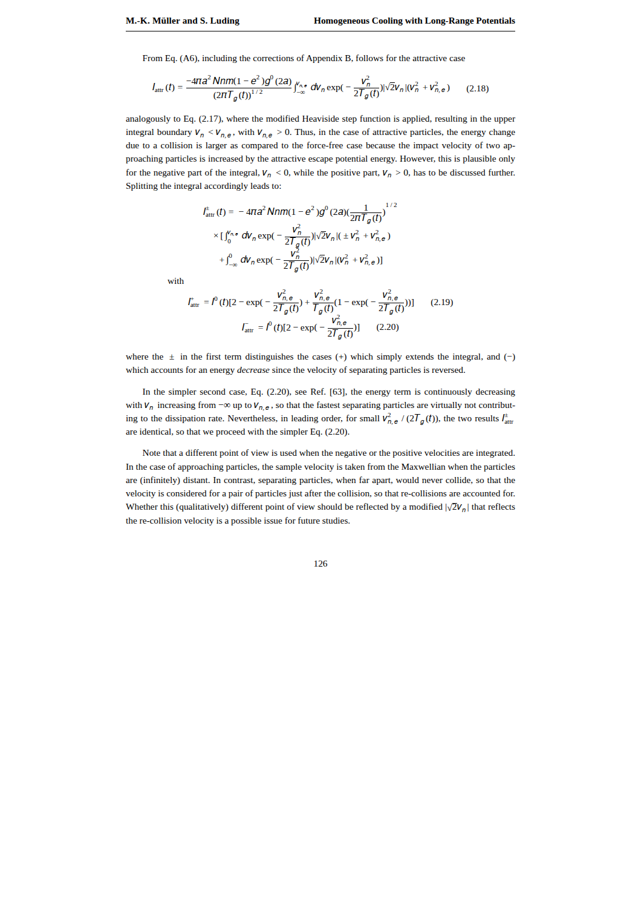M.-K. Müller and S. Luding Homogeneous Cooling with Long-Range Potentials
From Eq. (A6), including the corrections of Appendix B, follows for the attractive case
Iattr (t) = −4πa2Nnm (1−e2) g0(2a) (2πTg(t)) 1/2 ∫ −∞ vn,e dvn exp ( − vn2 2Tg(t) ) |2vn| ( vn2 + vn,e2 )
(2.18)
analogously to Eq. (2.17), where the modified Heaviside step function is applied, resulting in the upper integral boundary vn<vn,e, with vn,e>0. Thus, in the case of attractive particles, the energy change due to a collision is larger as compared to the force-free case because the impact velocity of two approaching particles is increased by the attractive escape potential energy. However, this is plausible only for the negative part of the integral, vn<0, while the positive part, vn>0, has to be discussed further. Splitting the integral accordingly leads to:
Iattr± (t) = −4πa2Nnm (1−e2) g0(2a) ( 1 2πTg(t) ) 1/2
× [ ∫ 0 vn,e dvn exp ( − vn2 2Tg(t) ) |2vn| ( ± vn2 + vn,e2 )
+ ∫ −∞ 0 dvn exp ( − vn2 2Tg(t) ) |2vn| ( vn2 + vn,e2 ) ]
with
Iattr+ = I0(t) [ 2 − exp ( − vn,e2 2Tg(t) ) + vn,e2 Tg(t) ( 1 − exp ( − vn,e2 2Tg(t) ) ) ]
(2.19)
Iattr− = I0(t) [ 2 − exp ( − vn,e2 2Tg(t) ) ]
(2.20)
where the ± in the first term distinguishes the cases (+) which simply extends the integral, and (−) which accounts for an energy decrease since the velocity of separating particles is reversed.
In the simpler second case, Eq. (2.20), see Ref. [63], the energy term is continuously decreasing with vn increasing from −∞ up to vn,e, so that the fastest separating particles are virtually not contributing to the dissipation rate. Nevertheless, in leading order, for small vn,e2/(2Tg(t)), the two results Iattr± are identical, so that we proceed with the simpler Eq. (2.20).
Note that a different point of view is used when the negative or the positive velocities are integrated. In the case of approaching particles, the sample velocity is taken from the Maxwellian when the particles are (infinitely) distant. In contrast, separating particles, when far apart, would never collide, so that the velocity is considered for a pair of particles just after the collision, so that re-collisions are accounted for. Whether this (qualitatively) different point of view should be reflected by a modified |2vn| that reflects the re-collision velocity is a possible issue for future studies.
126